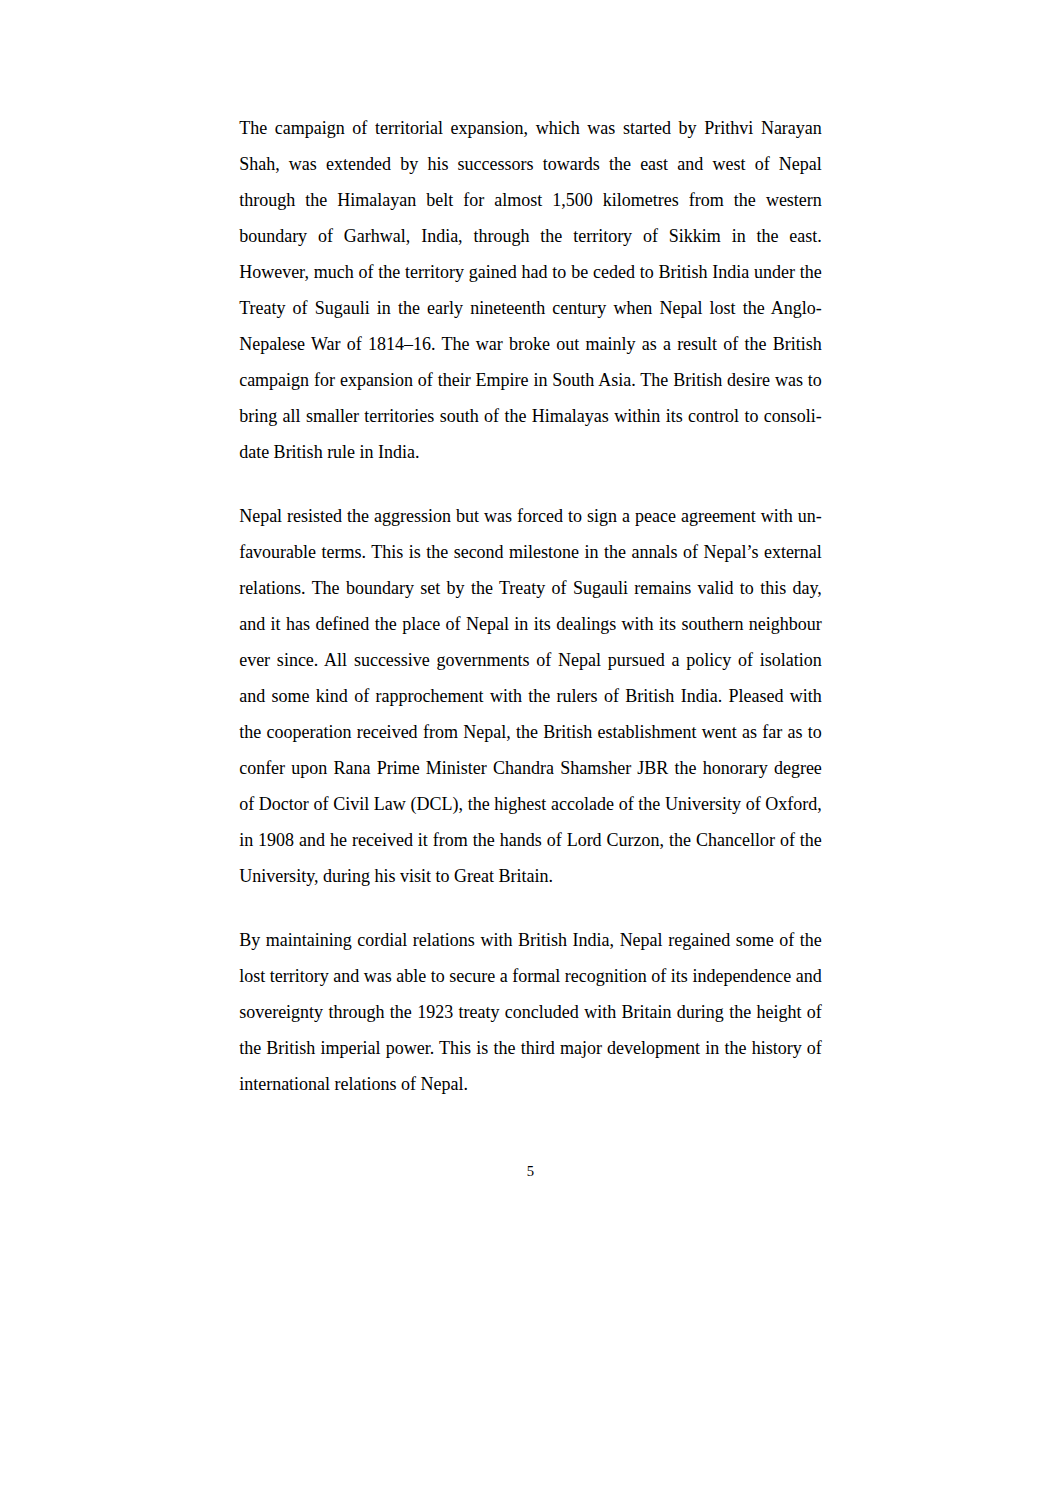The campaign of territorial expansion, which was started by Prithvi Narayan Shah, was extended by his successors towards the east and west of Nepal through the Himalayan belt for almost 1,500 kilometres from the western boundary of Garhwal, India, through the territory of Sikkim in the east. However, much of the territory gained had to be ceded to British India under the Treaty of Sugauli in the early nineteenth century when Nepal lost the Anglo-Nepalese War of 1814–16. The war broke out mainly as a result of the British campaign for expansion of their Empire in South Asia. The British desire was to bring all smaller territories south of the Himalayas within its control to consolidate British rule in India.
Nepal resisted the aggression but was forced to sign a peace agreement with unfavourable terms. This is the second milestone in the annals of Nepal’s external relations. The boundary set by the Treaty of Sugauli remains valid to this day, and it has defined the place of Nepal in its dealings with its southern neighbour ever since. All successive governments of Nepal pursued a policy of isolation and some kind of rapprochement with the rulers of British India. Pleased with the cooperation received from Nepal, the British establishment went as far as to confer upon Rana Prime Minister Chandra Shamsher JBR the honorary degree of Doctor of Civil Law (DCL), the highest accolade of the University of Oxford, in 1908 and he received it from the hands of Lord Curzon, the Chancellor of the University, during his visit to Great Britain.
By maintaining cordial relations with British India, Nepal regained some of the lost territory and was able to secure a formal recognition of its independence and sovereignty through the 1923 treaty concluded with Britain during the height of the British imperial power. This is the third major development in the history of international relations of Nepal.
5